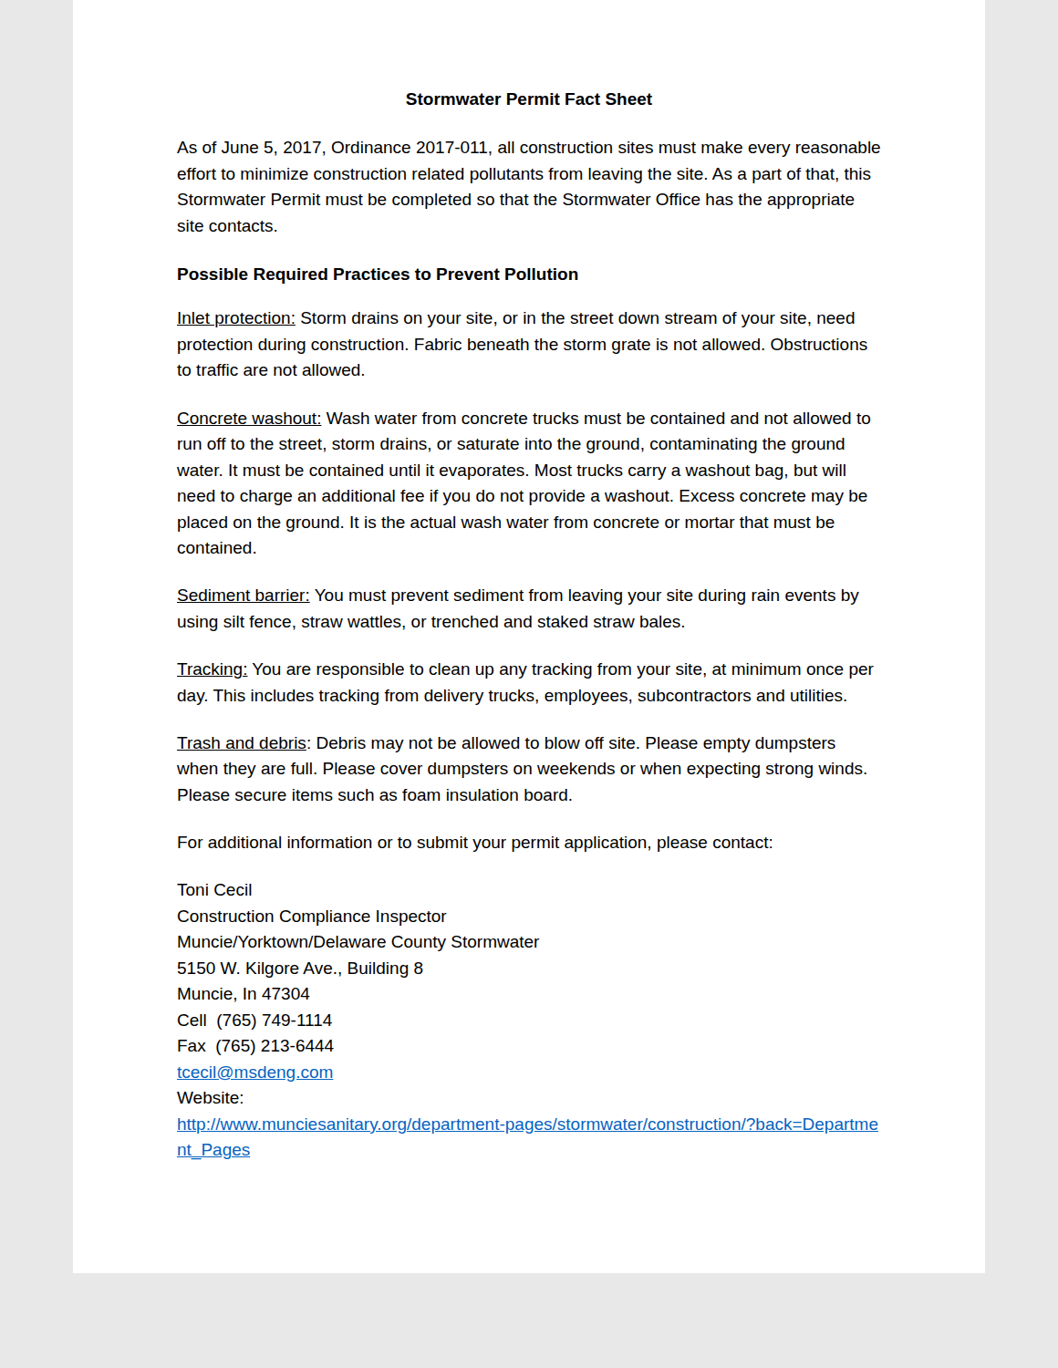Stormwater Permit Fact Sheet
As of June 5, 2017, Ordinance 2017-011, all construction sites must make every reasonable effort to minimize construction related pollutants from leaving the site. As a part of that, this Stormwater Permit must be completed so that the Stormwater Office has the appropriate site contacts.
Possible Required Practices to Prevent Pollution
Inlet protection: Storm drains on your site, or in the street down stream of your site, need protection during construction. Fabric beneath the storm grate is not allowed. Obstructions to traffic are not allowed.
Concrete washout: Wash water from concrete trucks must be contained and not allowed to run off to the street, storm drains, or saturate into the ground, contaminating the ground water. It must be contained until it evaporates. Most trucks carry a washout bag, but will need to charge an additional fee if you do not provide a washout. Excess concrete may be placed on the ground. It is the actual wash water from concrete or mortar that must be contained.
Sediment barrier: You must prevent sediment from leaving your site during rain events by using silt fence, straw wattles, or trenched and staked straw bales.
Tracking: You are responsible to clean up any tracking from your site, at minimum once per day. This includes tracking from delivery trucks, employees, subcontractors and utilities.
Trash and debris: Debris may not be allowed to blow off site. Please empty dumpsters when they are full. Please cover dumpsters on weekends or when expecting strong winds. Please secure items such as foam insulation board.
For additional information or to submit your permit application, please contact:
Toni Cecil
Construction Compliance Inspector
Muncie/Yorktown/Delaware County Stormwater
5150 W. Kilgore Ave., Building 8
Muncie, In 47304
Cell (765) 749-1114
Fax (765) 213-6444
tcecil@msdeng.com
Website:
http://www.munciesanitary.org/department-pages/stormwater/construction/?back=Department_Pages